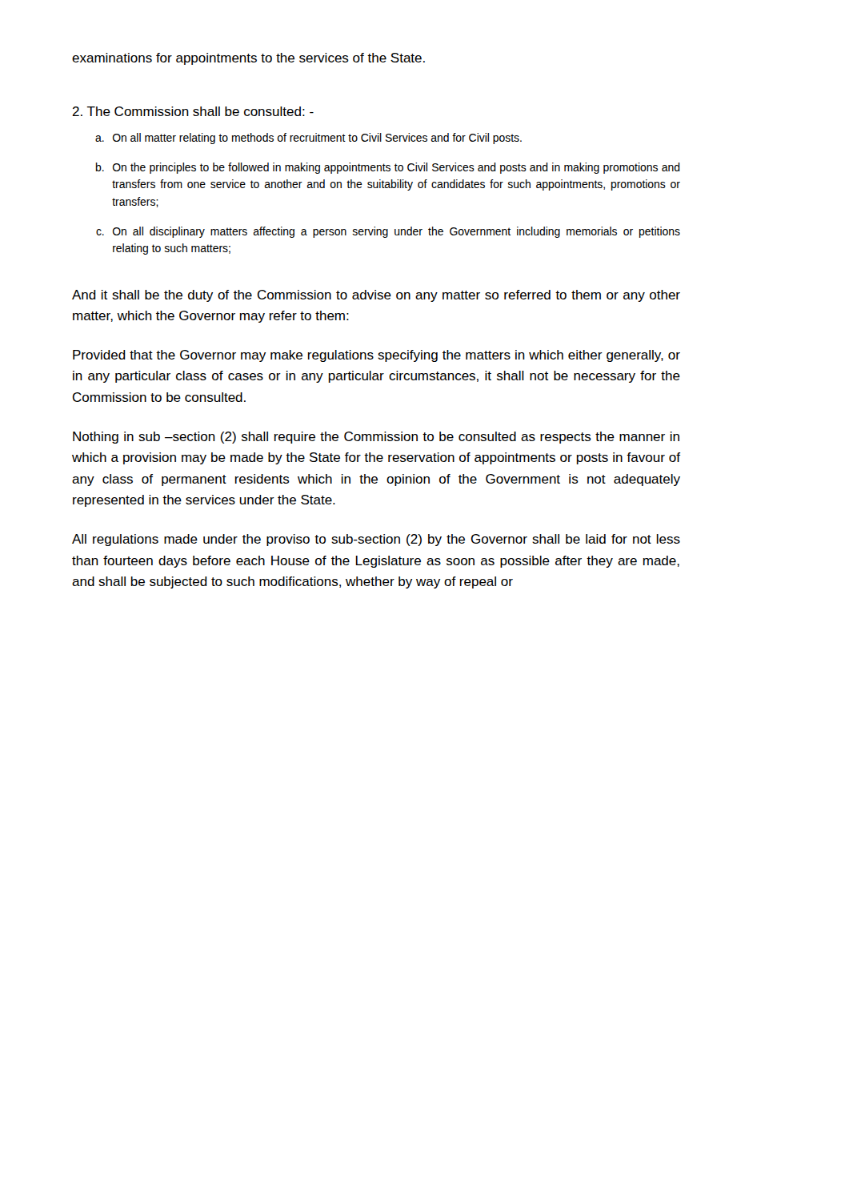examinations for appointments to the services of the State.
2. The Commission shall be consulted: -
On all matter relating to methods of recruitment to Civil Services and for Civil posts.
On the principles to be followed in making appointments to Civil Services and posts and in making promotions and transfers from one service to another and on the suitability of candidates for such appointments, promotions or transfers;
On all disciplinary matters affecting a person serving under the Government including memorials or petitions relating to such matters;
And it shall be the duty of the Commission to advise on any matter so referred to them or any other matter, which the Governor may refer to them:
Provided that the Governor may make regulations specifying the matters in which either generally, or in any particular class of cases or in any particular circumstances, it shall not be necessary for the Commission to be consulted.
Nothing in sub –section (2) shall require the Commission to be consulted as respects the manner in which a provision may be made by the State for the reservation of appointments or posts in favour of any class of permanent residents which in the opinion of the Government is not adequately represented in the services under the State.
All regulations made under the proviso to sub-section (2) by the Governor shall be laid for not less than fourteen days before each House of the Legislature as soon as possible after they are made, and shall be subjected to such modifications, whether by way of repeal or